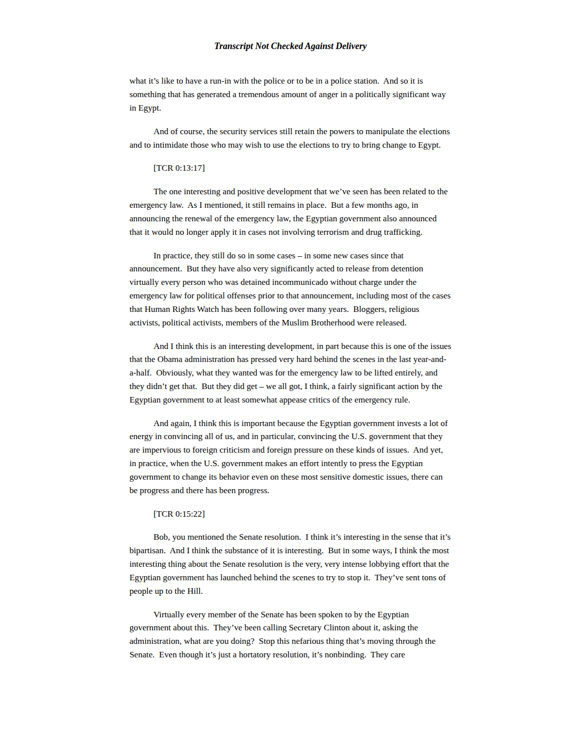Transcript Not Checked Against Delivery
what it’s like to have a run-in with the police or to be in a police station. And so it is something that has generated a tremendous amount of anger in a politically significant way in Egypt.
And of course, the security services still retain the powers to manipulate the elections and to intimidate those who may wish to use the elections to try to bring change to Egypt.
[TCR 0:13:17]
The one interesting and positive development that we’ve seen has been related to the emergency law. As I mentioned, it still remains in place. But a few months ago, in announcing the renewal of the emergency law, the Egyptian government also announced that it would no longer apply it in cases not involving terrorism and drug trafficking.
In practice, they still do so in some cases – in some new cases since that announcement. But they have also very significantly acted to release from detention virtually every person who was detained incommunicado without charge under the emergency law for political offenses prior to that announcement, including most of the cases that Human Rights Watch has been following over many years. Bloggers, religious activists, political activists, members of the Muslim Brotherhood were released.
And I think this is an interesting development, in part because this is one of the issues that the Obama administration has pressed very hard behind the scenes in the last year-and-a-half. Obviously, what they wanted was for the emergency law to be lifted entirely, and they didn’t get that. But they did get – we all got, I think, a fairly significant action by the Egyptian government to at least somewhat appease critics of the emergency rule.
And again, I think this is important because the Egyptian government invests a lot of energy in convincing all of us, and in particular, convincing the U.S. government that they are impervious to foreign criticism and foreign pressure on these kinds of issues. And yet, in practice, when the U.S. government makes an effort intently to press the Egyptian government to change its behavior even on these most sensitive domestic issues, there can be progress and there has been progress.
[TCR 0:15:22]
Bob, you mentioned the Senate resolution. I think it’s interesting in the sense that it’s bipartisan. And I think the substance of it is interesting. But in some ways, I think the most interesting thing about the Senate resolution is the very, very intense lobbying effort that the Egyptian government has launched behind the scenes to try to stop it. They’ve sent tons of people up to the Hill.
Virtually every member of the Senate has been spoken to by the Egyptian government about this. They’ve been calling Secretary Clinton about it, asking the administration, what are you doing? Stop this nefarious thing that’s moving through the Senate. Even though it’s just a hortatory resolution, it’s nonbinding. They care